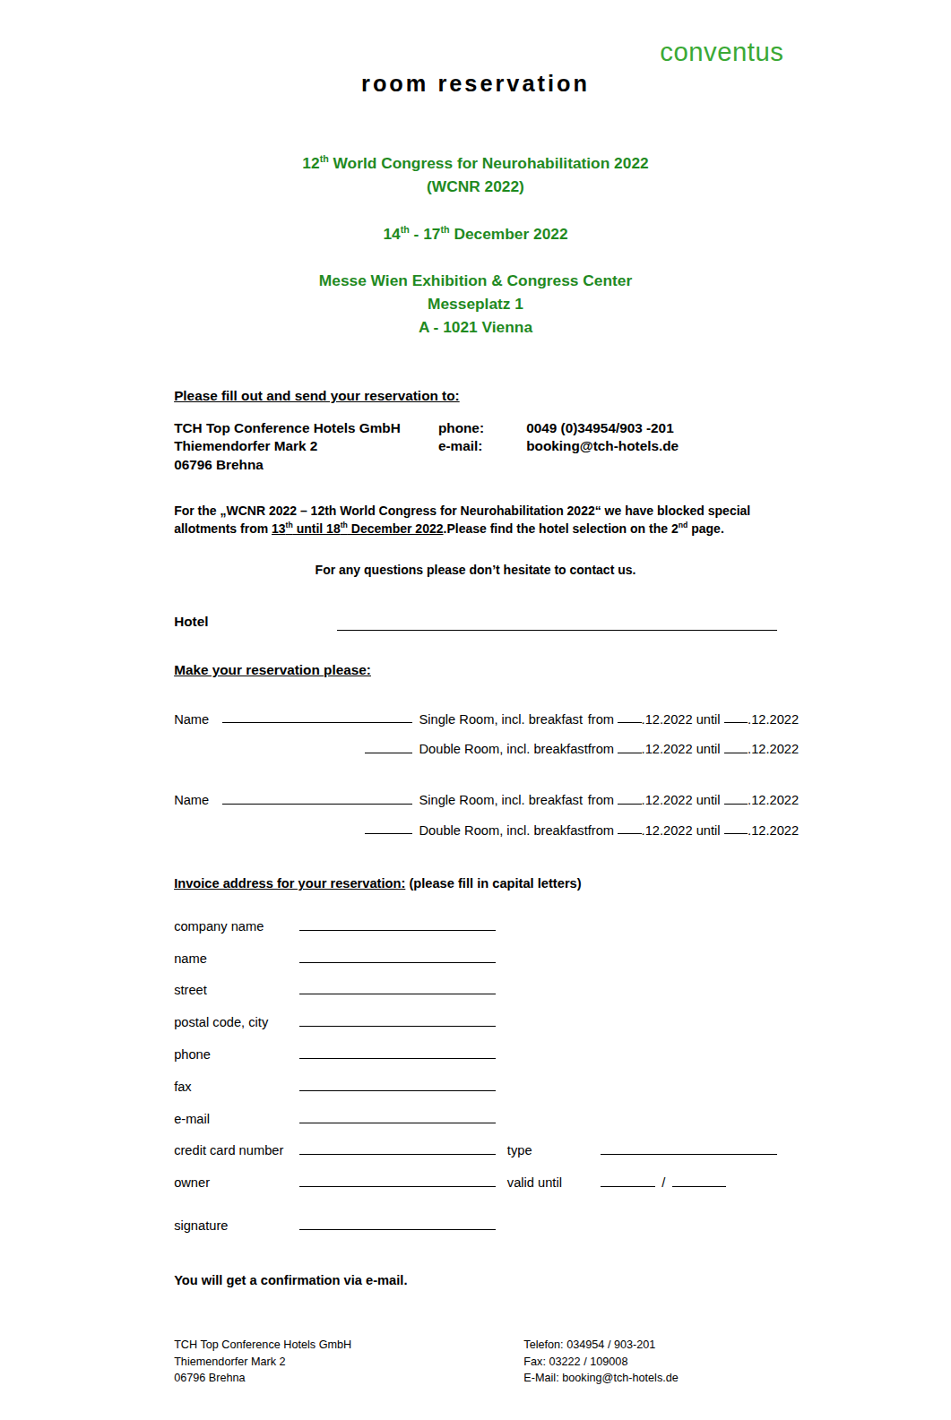conventus
room reservation
12th World Congress for Neurohabilitation 2022
(WCNR 2022)
14th - 17th December 2022
Messe Wien Exhibition & Congress Center
Messeplatz 1
A - 1021 Vienna
Please fill out and send your reservation to:
| TCH Top Conference Hotels GmbH | phone: | 0049 (0)34954/903 -201 |
| Thiemendorfer Mark 2 | e-mail: | booking@tch-hotels.de |
| 06796 Brehna | | |
For the „WCNR 2022 – 12th World Congress for Neurohabilitation 2022“ we have blocked special allotments from 13th until 18th December 2022.Please find the hotel selection on the 2nd page.
For any questions please don’t hesitate to contact us.
Hotel
Make your reservation please:
| Name | Single Room, incl. breakfast | from .12.2022 until .12.2022 |
| | Double Room, incl. breakfast | from .12.2022 until .12.2022 |
| Name | Single Room, incl. breakfast | from .12.2022 until .12.2022 |
| | Double Room, incl. breakfast | from .12.2022 until .12.2022 |
Invoice address for your reservation: (please fill in capital letters)
| company name | | | |
| name | | | |
| street | | | |
| postal code, city | | | |
| phone | | | |
| fax | | | |
| e-mail | | | |
| credit card number | | type | |
| owner | | valid until | / |
| signature | | | |
You will get a confirmation via e-mail.
TCH Top Conference Hotels GmbH
Thiemendorfer Mark 2
06796 Brehna
Telefon: 034954 / 903-201
Fax: 03222 / 109008
E-Mail: booking@tch-hotels.de